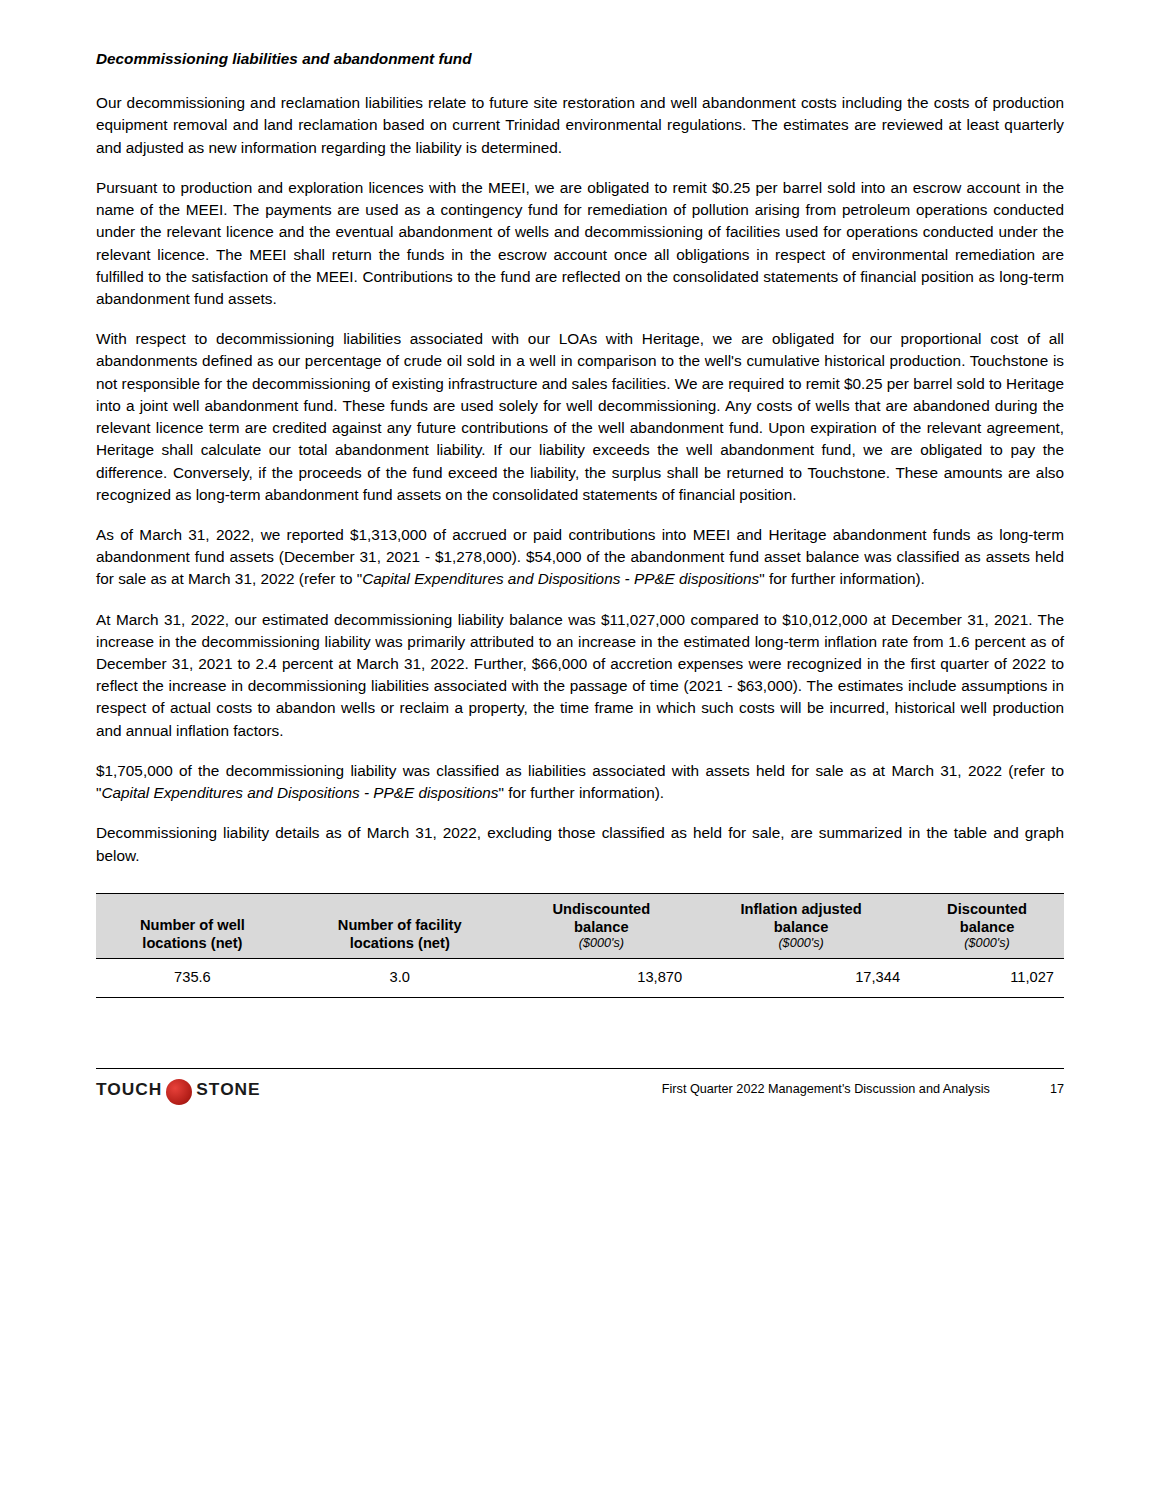Decommissioning liabilities and abandonment fund
Our decommissioning and reclamation liabilities relate to future site restoration and well abandonment costs including the costs of production equipment removal and land reclamation based on current Trinidad environmental regulations. The estimates are reviewed at least quarterly and adjusted as new information regarding the liability is determined.
Pursuant to production and exploration licences with the MEEI, we are obligated to remit $0.25 per barrel sold into an escrow account in the name of the MEEI. The payments are used as a contingency fund for remediation of pollution arising from petroleum operations conducted under the relevant licence and the eventual abandonment of wells and decommissioning of facilities used for operations conducted under the relevant licence. The MEEI shall return the funds in the escrow account once all obligations in respect of environmental remediation are fulfilled to the satisfaction of the MEEI. Contributions to the fund are reflected on the consolidated statements of financial position as long-term abandonment fund assets.
With respect to decommissioning liabilities associated with our LOAs with Heritage, we are obligated for our proportional cost of all abandonments defined as our percentage of crude oil sold in a well in comparison to the well's cumulative historical production. Touchstone is not responsible for the decommissioning of existing infrastructure and sales facilities. We are required to remit $0.25 per barrel sold to Heritage into a joint well abandonment fund. These funds are used solely for well decommissioning. Any costs of wells that are abandoned during the relevant licence term are credited against any future contributions of the well abandonment fund. Upon expiration of the relevant agreement, Heritage shall calculate our total abandonment liability. If our liability exceeds the well abandonment fund, we are obligated to pay the difference. Conversely, if the proceeds of the fund exceed the liability, the surplus shall be returned to Touchstone. These amounts are also recognized as long-term abandonment fund assets on the consolidated statements of financial position.
As of March 31, 2022, we reported $1,313,000 of accrued or paid contributions into MEEI and Heritage abandonment funds as long-term abandonment fund assets (December 31, 2021 - $1,278,000). $54,000 of the abandonment fund asset balance was classified as assets held for sale as at March 31, 2022 (refer to "Capital Expenditures and Dispositions - PP&E dispositions" for further information).
At March 31, 2022, our estimated decommissioning liability balance was $11,027,000 compared to $10,012,000 at December 31, 2021. The increase in the decommissioning liability was primarily attributed to an increase in the estimated long-term inflation rate from 1.6 percent as of December 31, 2021 to 2.4 percent at March 31, 2022. Further, $66,000 of accretion expenses were recognized in the first quarter of 2022 to reflect the increase in decommissioning liabilities associated with the passage of time (2021 - $63,000). The estimates include assumptions in respect of actual costs to abandon wells or reclaim a property, the time frame in which such costs will be incurred, historical well production and annual inflation factors.
$1,705,000 of the decommissioning liability was classified as liabilities associated with assets held for sale as at March 31, 2022 (refer to "Capital Expenditures and Dispositions - PP&E dispositions" for further information).
Decommissioning liability details as of March 31, 2022, excluding those classified as held for sale, are summarized in the table and graph below.
| Number of well locations (net) | Number of facility locations (net) | Undiscounted balance ($000's) | Inflation adjusted balance ($000's) | Discounted balance ($000's) |
| --- | --- | --- | --- | --- |
| 735.6 | 3.0 | 13,870 | 17,344 | 11,027 |
TOUCH STONE
First Quarter 2022 Management's Discussion and Analysis 17